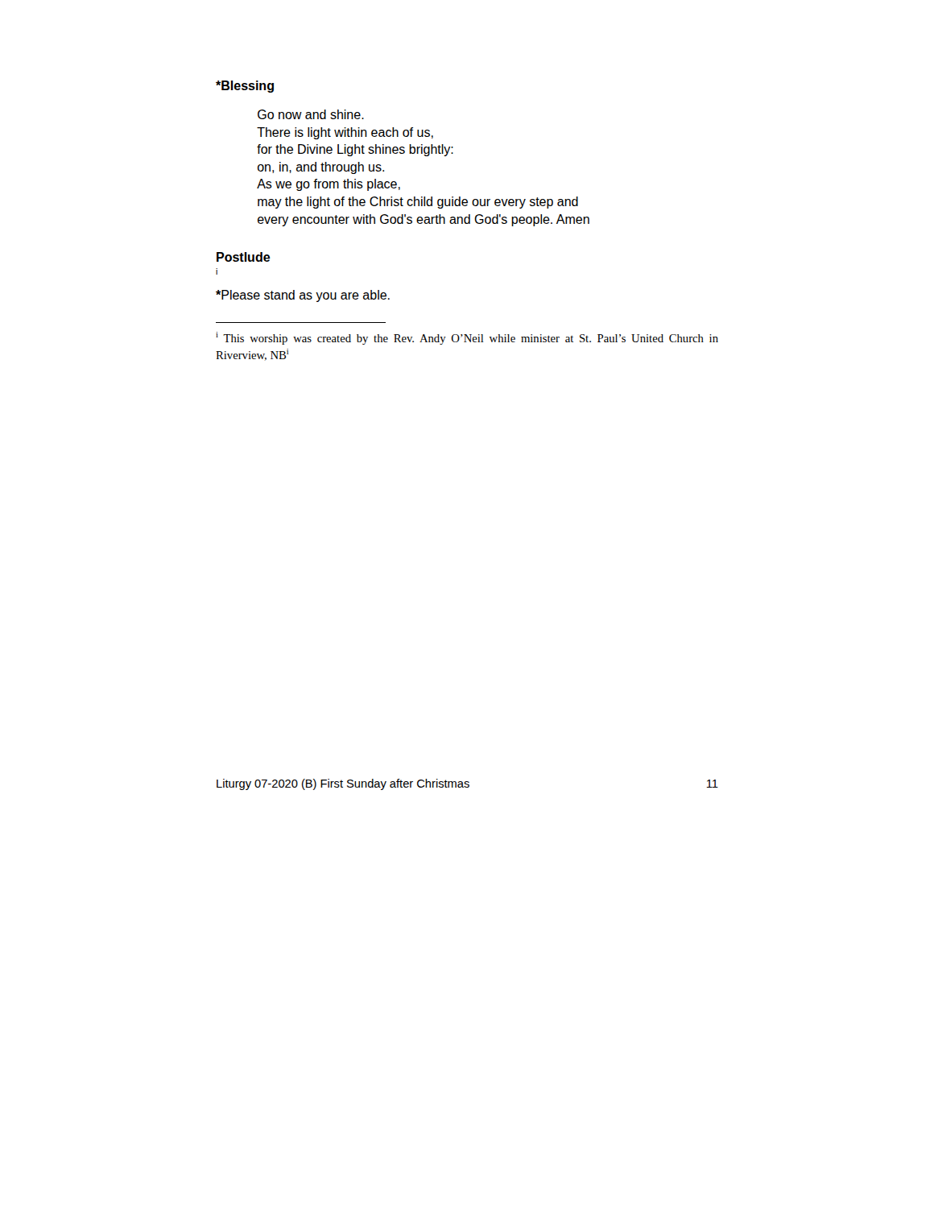*Blessing
Go now and shine.
There is light within each of us,
for the Divine Light shines brightly:
on, in, and through us.
As we go from this place,
may the light of the Christ child guide our every step and
every encounter with God's earth and God's people. Amen
Postlude
i
*Please stand as you are able.
i This worship was created by the Rev. Andy O’Neil while minister at St. Paul’s United Church in Riverview, NBi
Liturgy 07-2020 (B) First Sunday after Christmas 11